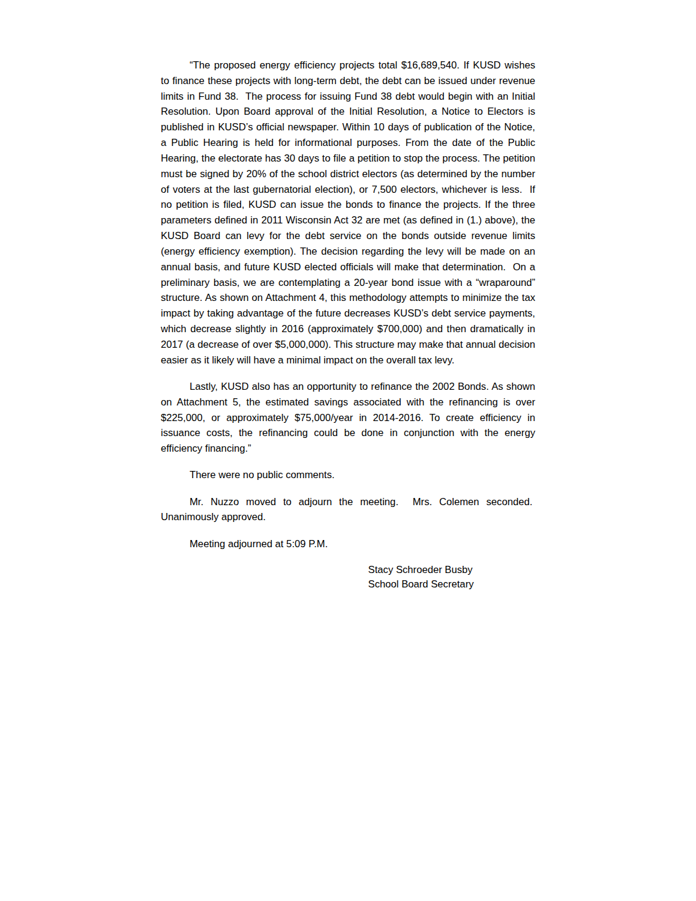“The proposed energy efficiency projects total $16,689,540. If KUSD wishes to finance these projects with long-term debt, the debt can be issued under revenue limits in Fund 38. The process for issuing Fund 38 debt would begin with an Initial Resolution. Upon Board approval of the Initial Resolution, a Notice to Electors is published in KUSD’s official newspaper. Within 10 days of publication of the Notice, a Public Hearing is held for informational purposes. From the date of the Public Hearing, the electorate has 30 days to file a petition to stop the process. The petition must be signed by 20% of the school district electors (as determined by the number of voters at the last gubernatorial election), or 7,500 electors, whichever is less. If no petition is filed, KUSD can issue the bonds to finance the projects. If the three parameters defined in 2011 Wisconsin Act 32 are met (as defined in (1.) above), the KUSD Board can levy for the debt service on the bonds outside revenue limits (energy efficiency exemption). The decision regarding the levy will be made on an annual basis, and future KUSD elected officials will make that determination. On a preliminary basis, we are contemplating a 20-year bond issue with a “wraparound” structure. As shown on Attachment 4, this methodology attempts to minimize the tax impact by taking advantage of the future decreases KUSD’s debt service payments, which decrease slightly in 2016 (approximately $700,000) and then dramatically in 2017 (a decrease of over $5,000,000). This structure may make that annual decision easier as it likely will have a minimal impact on the overall tax levy.
Lastly, KUSD also has an opportunity to refinance the 2002 Bonds. As shown on Attachment 5, the estimated savings associated with the refinancing is over $225,000, or approximately $75,000/year in 2014-2016. To create efficiency in issuance costs, the refinancing could be done in conjunction with the energy efficiency financing.”
There were no public comments.
Mr. Nuzzo moved to adjourn the meeting. Mrs. Colemen seconded. Unanimously approved.
Meeting adjourned at 5:09 P.M.
Stacy Schroeder Busby
School Board Secretary